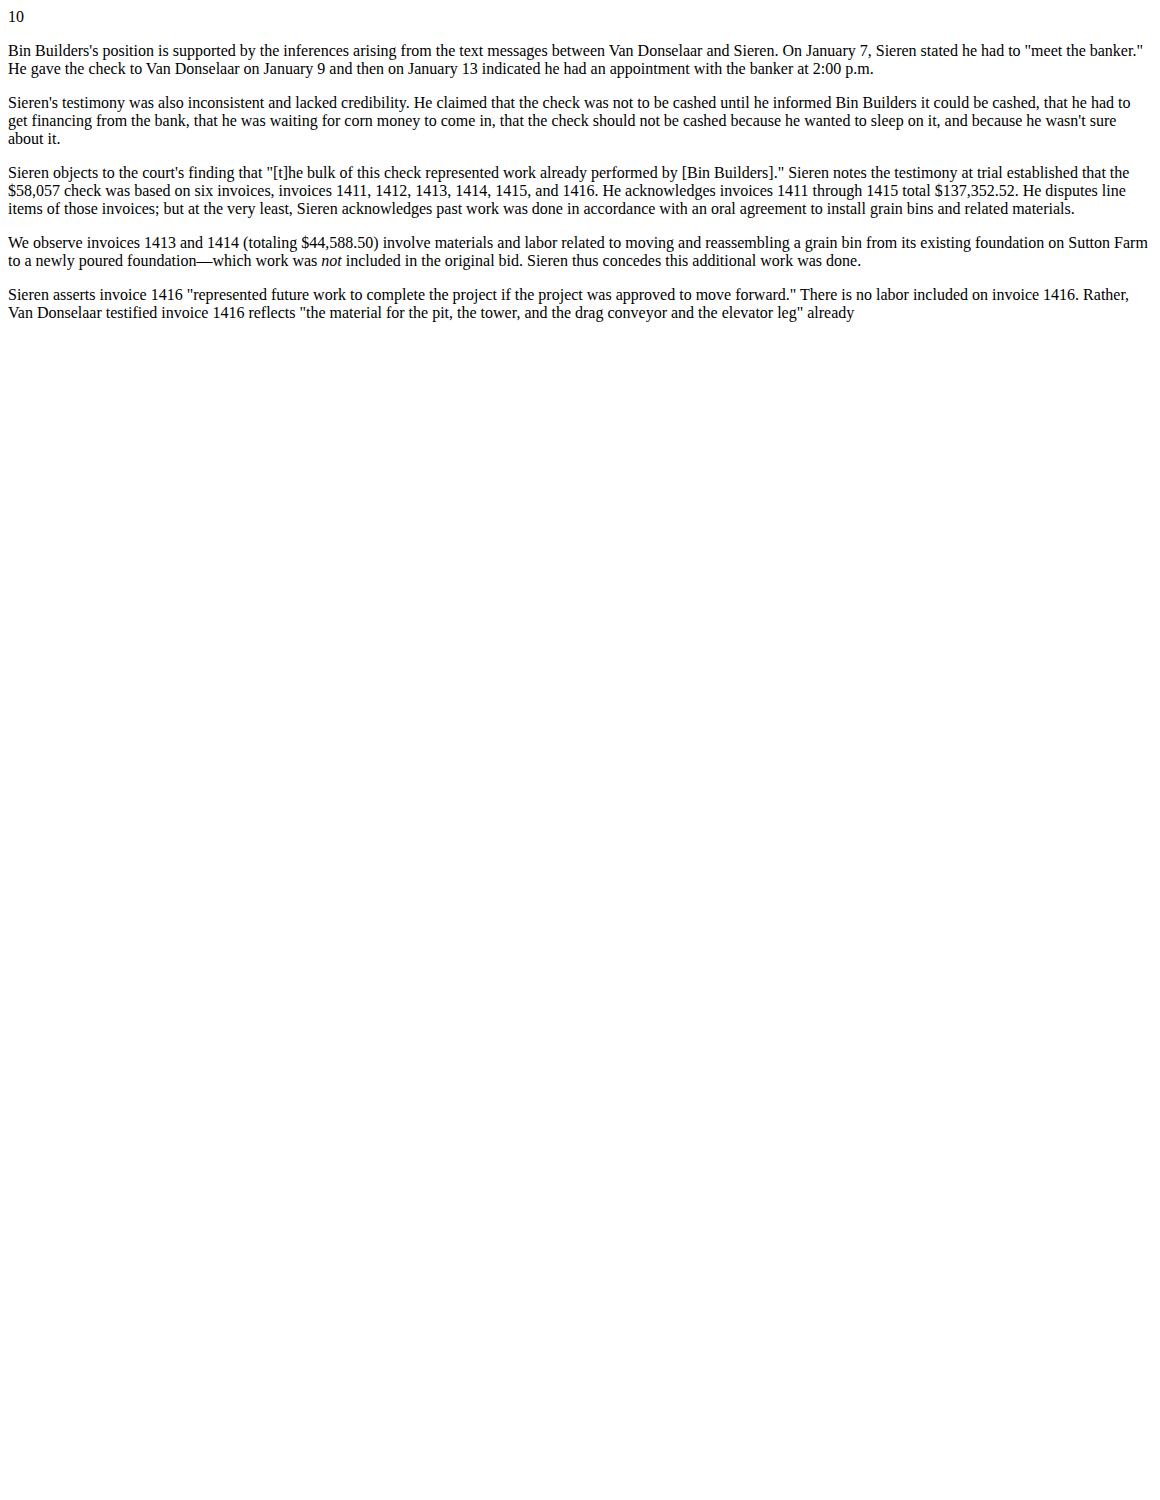10
Bin Builders's position is supported by the inferences arising from the text messages between Van Donselaar and Sieren. On January 7, Sieren stated he had to "meet the banker." He gave the check to Van Donselaar on January 9 and then on January 13 indicated he had an appointment with the banker at 2:00 p.m.
Sieren's testimony was also inconsistent and lacked credibility. He claimed that the check was not to be cashed until he informed Bin Builders it could be cashed, that he had to get financing from the bank, that he was waiting for corn money to come in, that the check should not be cashed because he wanted to sleep on it, and because he wasn't sure about it.
Sieren objects to the court's finding that "[t]he bulk of this check represented work already performed by [Bin Builders]." Sieren notes the testimony at trial established that the $58,057 check was based on six invoices, invoices 1411, 1412, 1413, 1414, 1415, and 1416. He acknowledges invoices 1411 through 1415 total $137,352.52. He disputes line items of those invoices; but at the very least, Sieren acknowledges past work was done in accordance with an oral agreement to install grain bins and related materials.
We observe invoices 1413 and 1414 (totaling $44,588.50) involve materials and labor related to moving and reassembling a grain bin from its existing foundation on Sutton Farm to a newly poured foundation—which work was not included in the original bid. Sieren thus concedes this additional work was done.
Sieren asserts invoice 1416 "represented future work to complete the project if the project was approved to move forward." There is no labor included on invoice 1416. Rather, Van Donselaar testified invoice 1416 reflects "the material for the pit, the tower, and the drag conveyor and the elevator leg" already